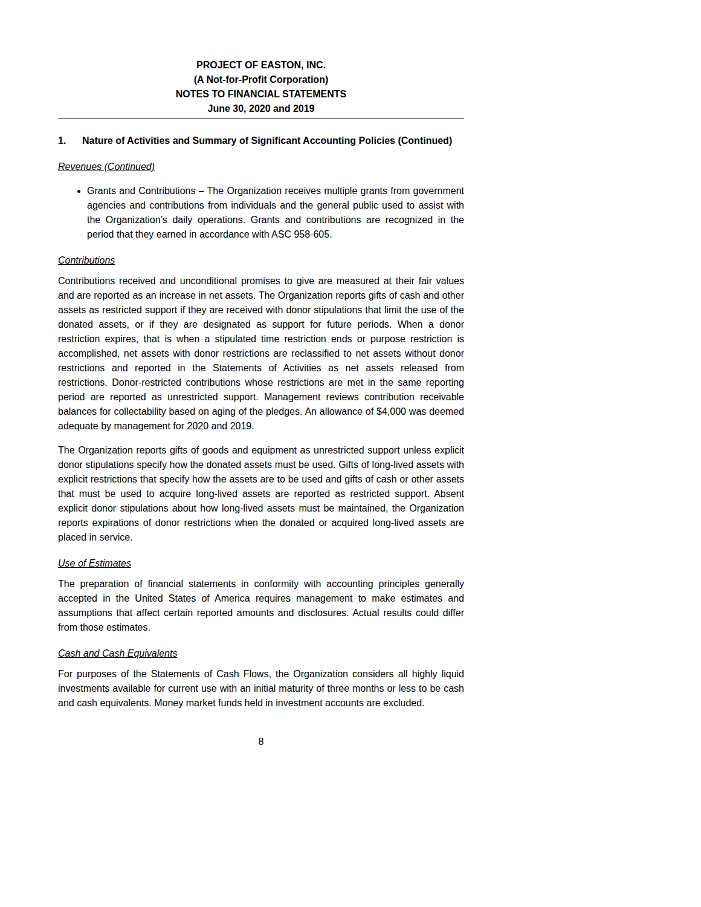PROJECT OF EASTON, INC.
(A Not-for-Profit Corporation)
NOTES TO FINANCIAL STATEMENTS
June 30, 2020 and 2019
1. Nature of Activities and Summary of Significant Accounting Policies (Continued)
Revenues (Continued)
Grants and Contributions – The Organization receives multiple grants from government agencies and contributions from individuals and the general public used to assist with the Organization’s daily operations. Grants and contributions are recognized in the period that they earned in accordance with ASC 958-605.
Contributions
Contributions received and unconditional promises to give are measured at their fair values and are reported as an increase in net assets. The Organization reports gifts of cash and other assets as restricted support if they are received with donor stipulations that limit the use of the donated assets, or if they are designated as support for future periods. When a donor restriction expires, that is when a stipulated time restriction ends or purpose restriction is accomplished, net assets with donor restrictions are reclassified to net assets without donor restrictions and reported in the Statements of Activities as net assets released from restrictions. Donor-restricted contributions whose restrictions are met in the same reporting period are reported as unrestricted support. Management reviews contribution receivable balances for collectability based on aging of the pledges. An allowance of $4,000 was deemed adequate by management for 2020 and 2019.
The Organization reports gifts of goods and equipment as unrestricted support unless explicit donor stipulations specify how the donated assets must be used. Gifts of long-lived assets with explicit restrictions that specify how the assets are to be used and gifts of cash or other assets that must be used to acquire long-lived assets are reported as restricted support. Absent explicit donor stipulations about how long-lived assets must be maintained, the Organization reports expirations of donor restrictions when the donated or acquired long-lived assets are placed in service.
Use of Estimates
The preparation of financial statements in conformity with accounting principles generally accepted in the United States of America requires management to make estimates and assumptions that affect certain reported amounts and disclosures. Actual results could differ from those estimates.
Cash and Cash Equivalents
For purposes of the Statements of Cash Flows, the Organization considers all highly liquid investments available for current use with an initial maturity of three months or less to be cash and cash equivalents. Money market funds held in investment accounts are excluded.
8